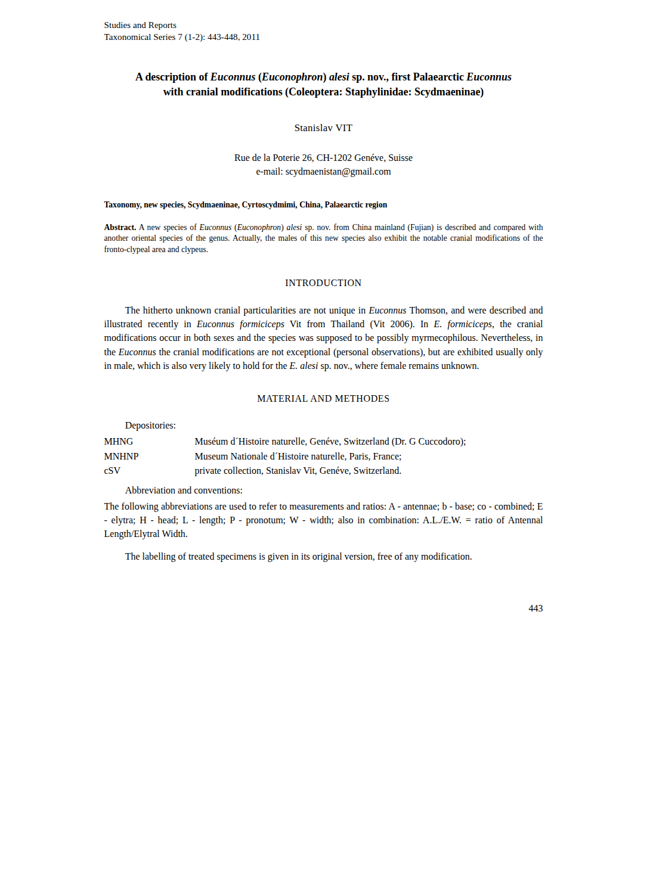Studies and Reports
Taxonomical Series 7 (1-2): 443-448, 2011
A description of Euconnus (Euconophron) alesi sp. nov., first Palaearctic Euconnus
with cranial modifications (Coleoptera: Staphylinidae: Scydmaeninae)
Stanislav VIT
Rue de la Poterie 26, CH-1202 Genéve, Suisse
e-mail: scydmaenistan@gmail.com
Taxonomy, new species, Scydmaeninae, Cyrtoscydmimi, China, Palaearctic region
Abstract. A new species of Euconnus (Euconophron) alesi sp. nov. from China mainland (Fujian) is described and compared with another oriental species of the genus. Actually, the males of this new species also exhibit the notable cranial modifications of the fronto-clypeal area and clypeus.
INTRODUCTION
The hitherto unknown cranial particularities are not unique in Euconnus Thomson, and were described and illustrated recently in Euconnus formiciceps Vit from Thailand (Vit 2006). In E. formiciceps, the cranial modifications occur in both sexes and the species was supposed to be possibly myrmecophilous. Nevertheless, in the Euconnus the cranial modifications are not exceptional (personal observations), but are exhibited usually only in male, which is also very likely to hold for the E. alesi sp. nov., where female remains unknown.
MATERIAL AND METHODES
Depositories:
MHNG
Muséum d´Histoire naturelle, Genéve, Switzerland (Dr. G Cuccodoro);
MNHNP
Museum Nationale d´Histoire naturelle, Paris, France;
cSV
private collection, Stanislav Vit, Genéve, Switzerland.
Abbreviation and conventions:
The following abbreviations are used to refer to measurements and ratios: A - antennae; b - base; co - combined; E - elytra; H - head; L - length; P - pronotum; W - width; also in combination: A.L./E.W. = ratio of Antennal Length/Elytral Width.
The labelling of treated specimens is given in its original version, free of any modification.
443